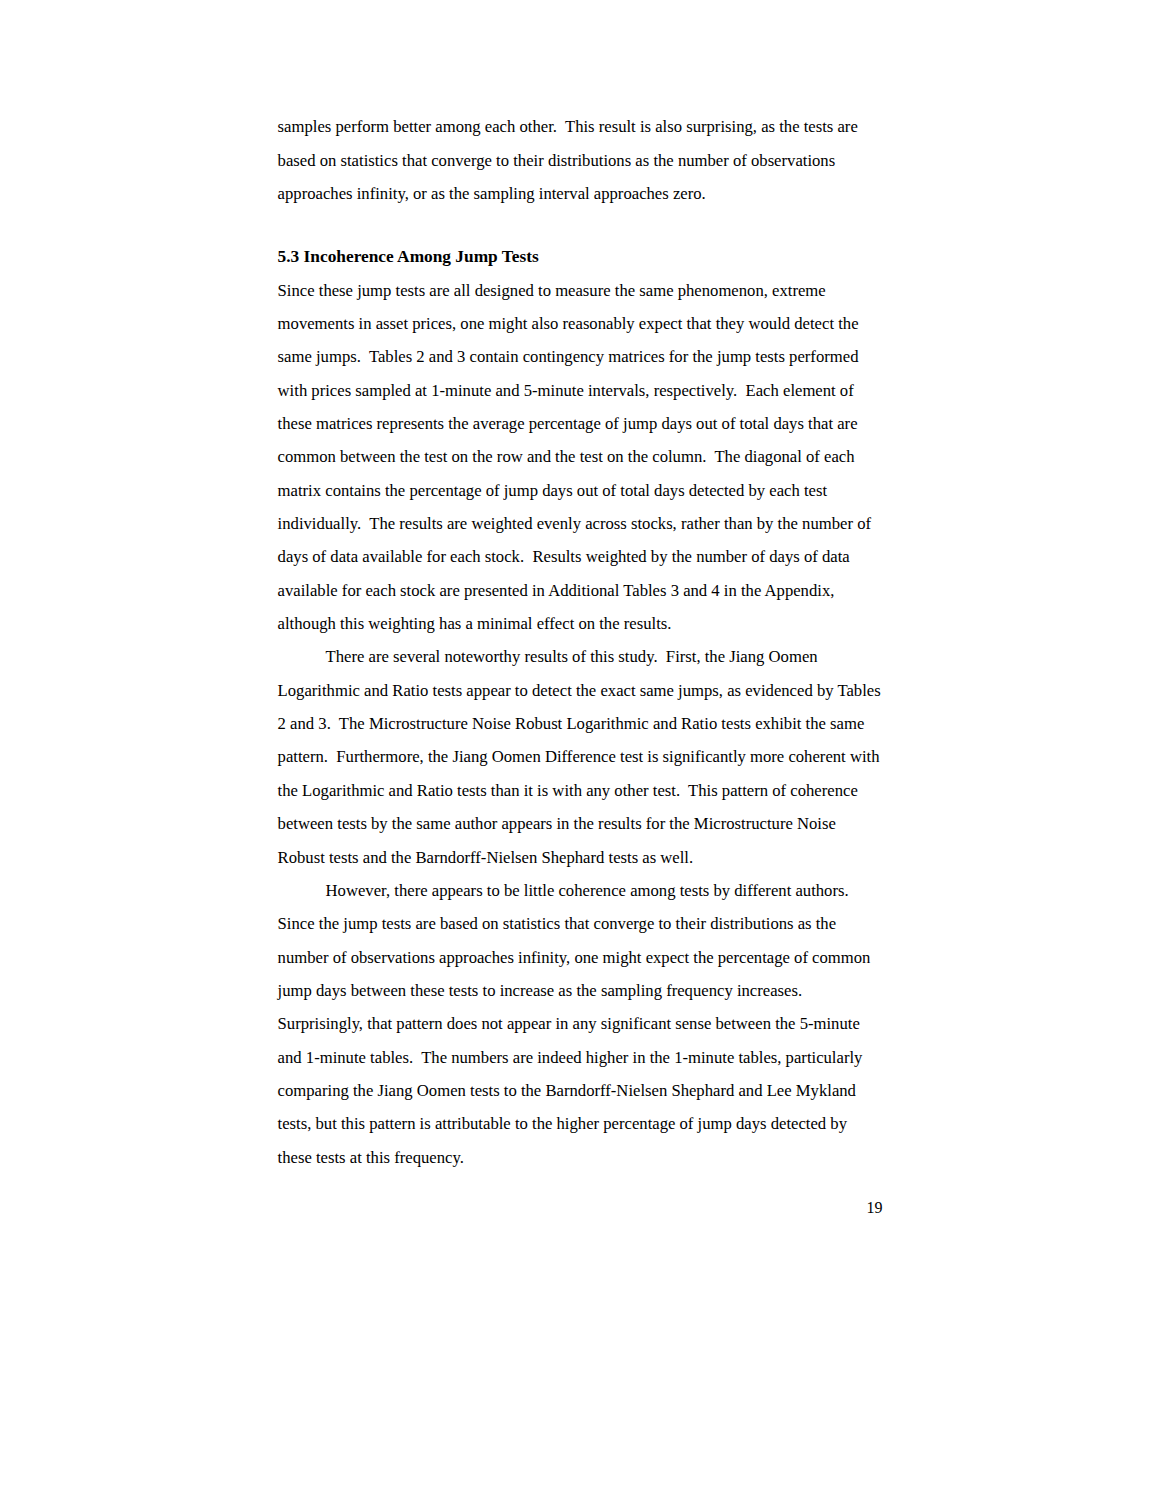samples perform better among each other. This result is also surprising, as the tests are based on statistics that converge to their distributions as the number of observations approaches infinity, or as the sampling interval approaches zero.
5.3 Incoherence Among Jump Tests
Since these jump tests are all designed to measure the same phenomenon, extreme movements in asset prices, one might also reasonably expect that they would detect the same jumps. Tables 2 and 3 contain contingency matrices for the jump tests performed with prices sampled at 1-minute and 5-minute intervals, respectively. Each element of these matrices represents the average percentage of jump days out of total days that are common between the test on the row and the test on the column. The diagonal of each matrix contains the percentage of jump days out of total days detected by each test individually. The results are weighted evenly across stocks, rather than by the number of days of data available for each stock. Results weighted by the number of days of data available for each stock are presented in Additional Tables 3 and 4 in the Appendix, although this weighting has a minimal effect on the results.
There are several noteworthy results of this study. First, the Jiang Oomen Logarithmic and Ratio tests appear to detect the exact same jumps, as evidenced by Tables 2 and 3. The Microstructure Noise Robust Logarithmic and Ratio tests exhibit the same pattern. Furthermore, the Jiang Oomen Difference test is significantly more coherent with the Logarithmic and Ratio tests than it is with any other test. This pattern of coherence between tests by the same author appears in the results for the Microstructure Noise Robust tests and the Barndorff-Nielsen Shephard tests as well.
However, there appears to be little coherence among tests by different authors. Since the jump tests are based on statistics that converge to their distributions as the number of observations approaches infinity, one might expect the percentage of common jump days between these tests to increase as the sampling frequency increases. Surprisingly, that pattern does not appear in any significant sense between the 5-minute and 1-minute tables. The numbers are indeed higher in the 1-minute tables, particularly comparing the Jiang Oomen tests to the Barndorff-Nielsen Shephard and Lee Mykland tests, but this pattern is attributable to the higher percentage of jump days detected by these tests at this frequency.
19